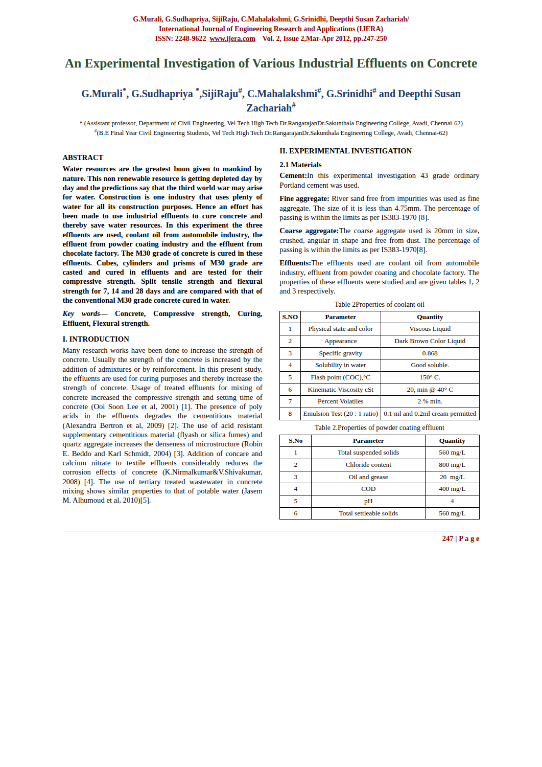G.Murali, G.Sudhapriya, SijiRaju, C.Mahalakshmi, G.Srinidhi, Deepthi Susan Zachariah/
International Journal of Engineering Research and Applications (IJERA)
ISSN: 2248-9622 www.ijera.com Vol. 2, Issue 2,Mar-Apr 2012, pp.247-250
An Experimental Investigation of Various Industrial Effluents on Concrete
G.Murali*, G.Sudhapriya *,SijiRaju#, C.Mahalakshmi#, G.Srinidhi# and Deepthi Susan Zachariah#
* (Assistant professor, Department of Civil Engineering, Vel Tech High Tech Dr.RangarajanDr.Sakunthala Engineering College, Avadi, Chennai-62)
#(B.E Final Year Civil Engineering Students, Vel Tech High Tech Dr.RangarajanDr.Sakunthala Engineering College, Avadi, Chennai-62)
Abstract
Water resources are the greatest boon given to mankind by nature. This non renewable resource is getting depleted day by day and the predictions say that the third world war may arise for water. Construction is one industry that uses plenty of water for all its construction purposes. Hence an effort has been made to use industrial effluents to cure concrete and thereby save water resources. In this experiment the three effluents are used, coolant oil from automobile industry, the effluent from powder coating industry and the effluent from chocolate factory. The M30 grade of concrete is cured in these effluents. Cubes, cylinders and prisms of M30 grade are casted and cured in effluents and are tested for their compressive strength. Split tensile strength and flexural strength for 7, 14 and 28 days and are compared with that of the conventional M30 grade concrete cured in water.
Key words— Concrete, Compressive strength, Curing, Effluent, Flexural strength.
I. Introduction
Many research works have been done to increase the strength of concrete. Usually the strength of the concrete is increased by the addition of admixtures or by reinforcement. In this present study, the effluents are used for curing purposes and thereby increase the strength of concrete. Usage of treated effluents for mixing of concrete increased the compressive strength and setting time of concrete (Ooi Soon Lee et al, 2001) [1]. The presence of poly acids in the effluents degrades the cementitious material (Alexandra Bertron et al, 2009) [2]. The use of acid resistant supplementary cementitious material (flyash or silica fumes) and quartz aggregate increases the denseness of microstructure (Robin E. Beddo and Karl Schmidt, 2004) [3]. Addition of concare and calcium nitrate to textile effluents considerably reduces the corrosion effects of concrete (K.Nirmalkumar&V.Shivakumar, 2008) [4]. The use of tertiary treated wastewater in concrete mixing shows similar properties to that of potable water (Jasem M. Alhumoud et al, 2010)[5].
II. Experimental Investigation
2.1 Materials
Cement: In this experimental investigation 43 grade ordinary Portland cement was used.
Fine aggregate: River sand free from impurities was used as fine aggregate. The size of it is less than 4.75mm. The percentage of passing is within the limits as per IS383-1970 [8].
Coarse aggregate: The coarse aggregate used is 20mm in size, crushed, angular in shape and free from dust. The percentage of passing is within the limits as per IS383-1970[8].
Effluents: The effluents used are coolant oil from automobile industry, effluent from powder coating and chocolate factory. The properties of these effluents were studied and are given tables 1, 2 and 3 respectively.
Table 2Properties of coolant oil
| S.NO | Parameter | Quantity |
| --- | --- | --- |
| 1 | Physical state and color | Viscous Liquid |
| 2 | Appearance | Dark Brown Color Liquid |
| 3 | Specific gravity | 0.868 |
| 4 | Solubility in water | Good soluble. |
| 5 | Flash point (COC),°C | 150° C. |
| 6 | Kinematic Viscosity cSt | 20, min @ 40° C |
| 7 | Percent Volatiles | 2 % min. |
| 8 | Emulsion Test (20 : 1 ratio) | 0.1 ml and 0.2ml cream permitted |
Table 2.Properties of powder coating effluent
| S.No | Parameter | Quantity |
| --- | --- | --- |
| 1 | Total suspended solids | 560 mg/L |
| 2 | Chloride content | 800 mg/L |
| 3 | Oil and grease | 20 mg/L |
| 4 | COD | 400 mg/L |
| 5 | pH | 4 |
| 6 | Total settleable solids | 560 mg/L |
247 | P a g e